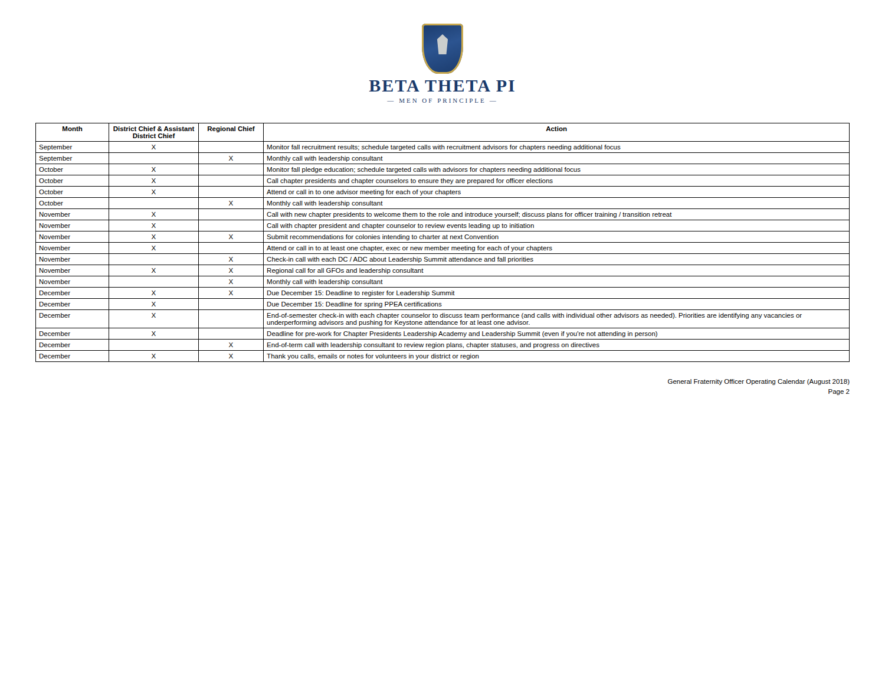BETA THETA PI
MEN OF PRINCIPLE
| Month | District Chief & Assistant District Chief | Regional Chief | Action |
| --- | --- | --- | --- |
| September | X | | Monitor fall recruitment results; schedule targeted calls with recruitment advisors for chapters needing additional focus |
| September | | X | Monthly call with leadership consultant |
| October | X | | Monitor fall pledge education; schedule targeted calls with advisors for chapters needing additional focus |
| October | X | | Call chapter presidents and chapter counselors to ensure they are prepared for officer elections |
| October | X | | Attend or call in to one advisor meeting for each of your chapters |
| October | | X | Monthly call with leadership consultant |
| November | X | | Call with new chapter presidents to welcome them to the role and introduce yourself; discuss plans for officer training / transition retreat |
| November | X | | Call with chapter president and chapter counselor to review events leading up to initiation |
| November | X | X | Submit recommendations for colonies intending to charter at next Convention |
| November | X | | Attend or call in to at least one chapter, exec or new member meeting for each of your chapters |
| November | | X | Check-in call with each DC / ADC about Leadership Summit attendance and fall priorities |
| November | X | X | Regional call for all GFOs and leadership consultant |
| November | | X | Monthly call with leadership consultant |
| December | X | X | Due December 15: Deadline to register for Leadership Summit |
| December | X | | Due December 15: Deadline for spring PPEA certifications |
| December | X | | End-of-semester check-in with each chapter counselor to discuss team performance (and calls with individual other advisors as needed). Priorities are identifying any vacancies or underperforming advisors and pushing for Keystone attendance for at least one advisor. |
| December | X | | Deadline for pre-work for Chapter Presidents Leadership Academy and Leadership Summit (even if you're not attending in person) |
| December | | X | End-of-term call with leadership consultant to review region plans, chapter statuses, and progress on directives |
| December | X | X | Thank you calls, emails or notes for volunteers in your district or region |
General Fraternity Officer Operating Calendar (August 2018)
Page 2